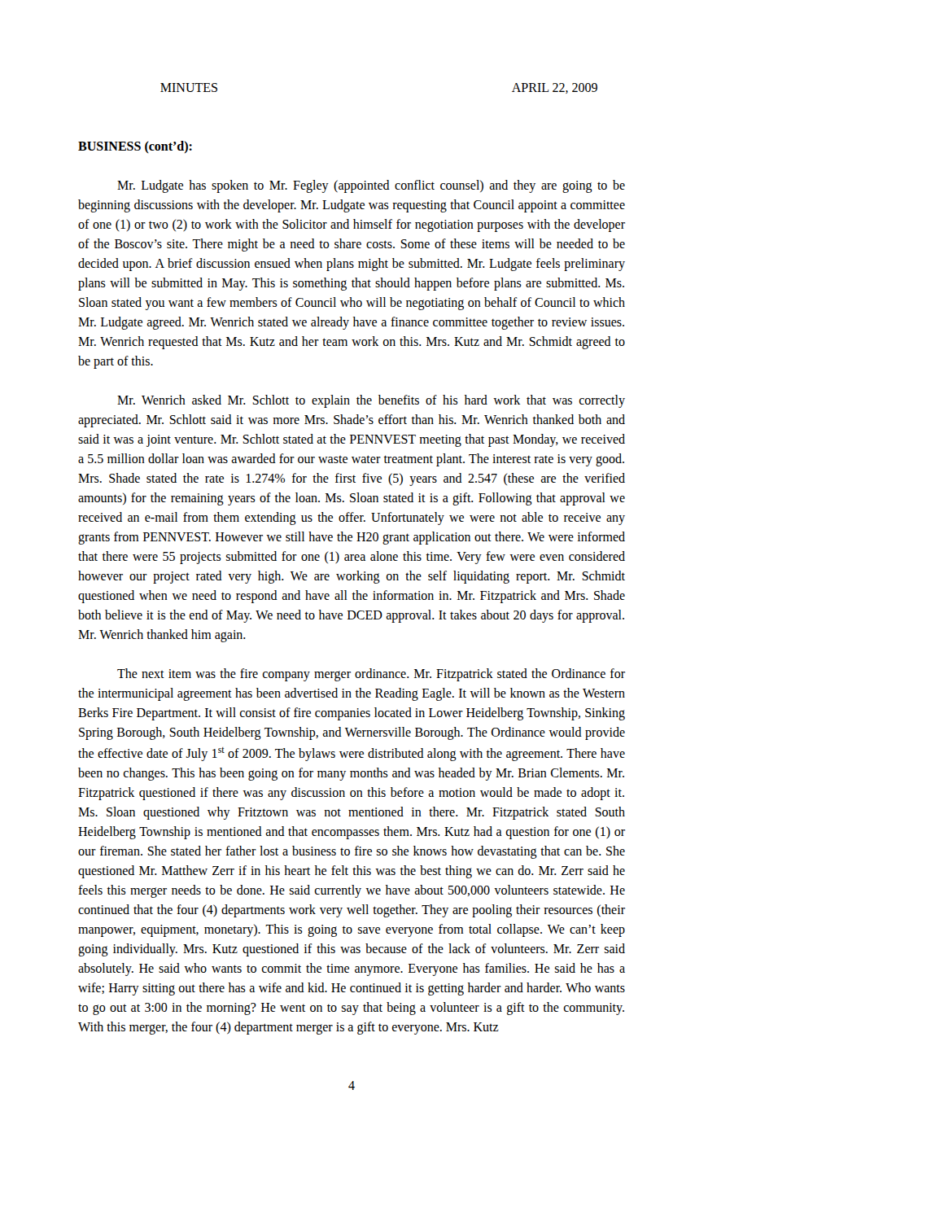MINUTES APRIL 22, 2009
BUSINESS (cont’d):
Mr. Ludgate has spoken to Mr. Fegley (appointed conflict counsel) and they are going to be beginning discussions with the developer. Mr. Ludgate was requesting that Council appoint a committee of one (1) or two (2) to work with the Solicitor and himself for negotiation purposes with the developer of the Boscov’s site. There might be a need to share costs. Some of these items will be needed to be decided upon. A brief discussion ensued when plans might be submitted. Mr. Ludgate feels preliminary plans will be submitted in May. This is something that should happen before plans are submitted. Ms. Sloan stated you want a few members of Council who will be negotiating on behalf of Council to which Mr. Ludgate agreed. Mr. Wenrich stated we already have a finance committee together to review issues. Mr. Wenrich requested that Ms. Kutz and her team work on this. Mrs. Kutz and Mr. Schmidt agreed to be part of this.
Mr. Wenrich asked Mr. Schlott to explain the benefits of his hard work that was correctly appreciated. Mr. Schlott said it was more Mrs. Shade’s effort than his. Mr. Wenrich thanked both and said it was a joint venture. Mr. Schlott stated at the PENNVEST meeting that past Monday, we received a 5.5 million dollar loan was awarded for our waste water treatment plant. The interest rate is very good. Mrs. Shade stated the rate is 1.274% for the first five (5) years and 2.547 (these are the verified amounts) for the remaining years of the loan. Ms. Sloan stated it is a gift. Following that approval we received an e-mail from them extending us the offer. Unfortunately we were not able to receive any grants from PENNVEST. However we still have the H20 grant application out there. We were informed that there were 55 projects submitted for one (1) area alone this time. Very few were even considered however our project rated very high. We are working on the self liquidating report. Mr. Schmidt questioned when we need to respond and have all the information in. Mr. Fitzpatrick and Mrs. Shade both believe it is the end of May. We need to have DCED approval. It takes about 20 days for approval. Mr. Wenrich thanked him again.
The next item was the fire company merger ordinance. Mr. Fitzpatrick stated the Ordinance for the intermunicipal agreement has been advertised in the Reading Eagle. It will be known as the Western Berks Fire Department. It will consist of fire companies located in Lower Heidelberg Township, Sinking Spring Borough, South Heidelberg Township, and Wernersville Borough. The Ordinance would provide the effective date of July 1st of 2009. The bylaws were distributed along with the agreement. There have been no changes. This has been going on for many months and was headed by Mr. Brian Clements. Mr. Fitzpatrick questioned if there was any discussion on this before a motion would be made to adopt it. Ms. Sloan questioned why Fritztown was not mentioned in there. Mr. Fitzpatrick stated South Heidelberg Township is mentioned and that encompasses them. Mrs. Kutz had a question for one (1) or our fireman. She stated her father lost a business to fire so she knows how devastating that can be. She questioned Mr. Matthew Zerr if in his heart he felt this was the best thing we can do. Mr. Zerr said he feels this merger needs to be done. He said currently we have about 500,000 volunteers statewide. He continued that the four (4) departments work very well together. They are pooling their resources (their manpower, equipment, monetary). This is going to save everyone from total collapse. We can’t keep going individually. Mrs. Kutz questioned if this was because of the lack of volunteers. Mr. Zerr said absolutely. He said who wants to commit the time anymore. Everyone has families. He said he has a wife; Harry sitting out there has a wife and kid. He continued it is getting harder and harder. Who wants to go out at 3:00 in the morning? He went on to say that being a volunteer is a gift to the community. With this merger, the four (4) department merger is a gift to everyone. Mrs. Kutz
4